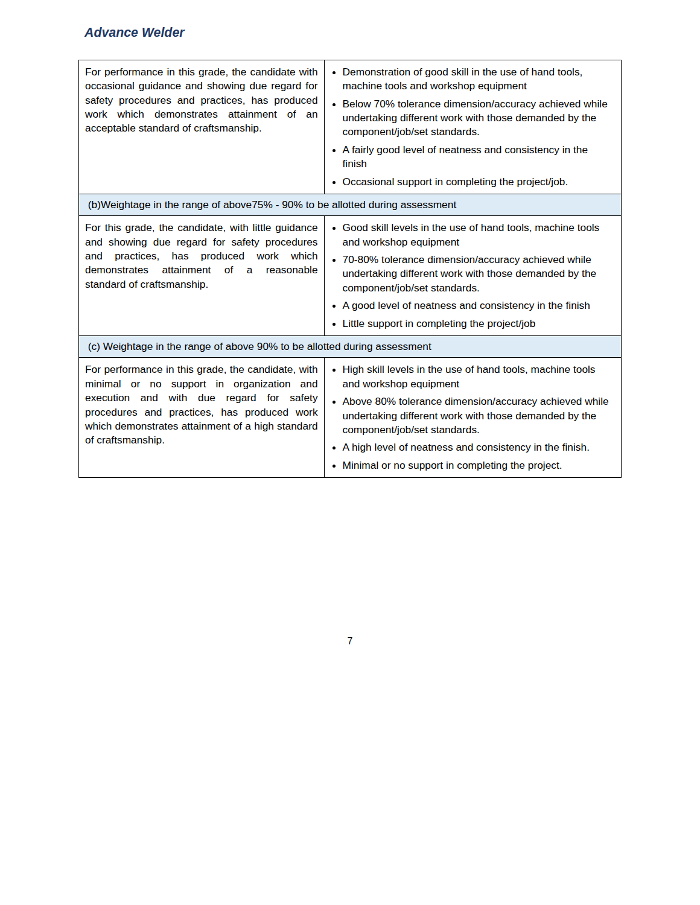Advance Welder
| For performance in this grade, the candidate with occasional guidance and showing due regard for safety procedures and practices, has produced work which demonstrates attainment of an acceptable standard of craftsmanship. | Demonstration of good skill in the use of hand tools, machine tools and workshop equipment Below 70% tolerance dimension/accuracy achieved while undertaking different work with those demanded by the component/job/set standards. A fairly good level of neatness and consistency in the finish Occasional support in completing the project/job. |
| (b)Weightage in the range of above75% - 90% to be allotted during assessment |
| For this grade, the candidate, with little guidance and showing due regard for safety procedures and practices, has produced work which demonstrates attainment of a reasonable standard of craftsmanship. | Good skill levels in the use of hand tools, machine tools and workshop equipment 70-80% tolerance dimension/accuracy achieved while undertaking different work with those demanded by the component/job/set standards. A good level of neatness and consistency in the finish Little support in completing the project/job |
| (c) Weightage in the range of above 90% to be allotted during assessment |
| For performance in this grade, the candidate, with minimal or no support in organization and execution and with due regard for safety procedures and practices, has produced work which demonstrates attainment of a high standard of craftsmanship. | High skill levels in the use of hand tools, machine tools and workshop equipment Above 80% tolerance dimension/accuracy achieved while undertaking different work with those demanded by the component/job/set standards. A high level of neatness and consistency in the finish. Minimal or no support in completing the project. |
7